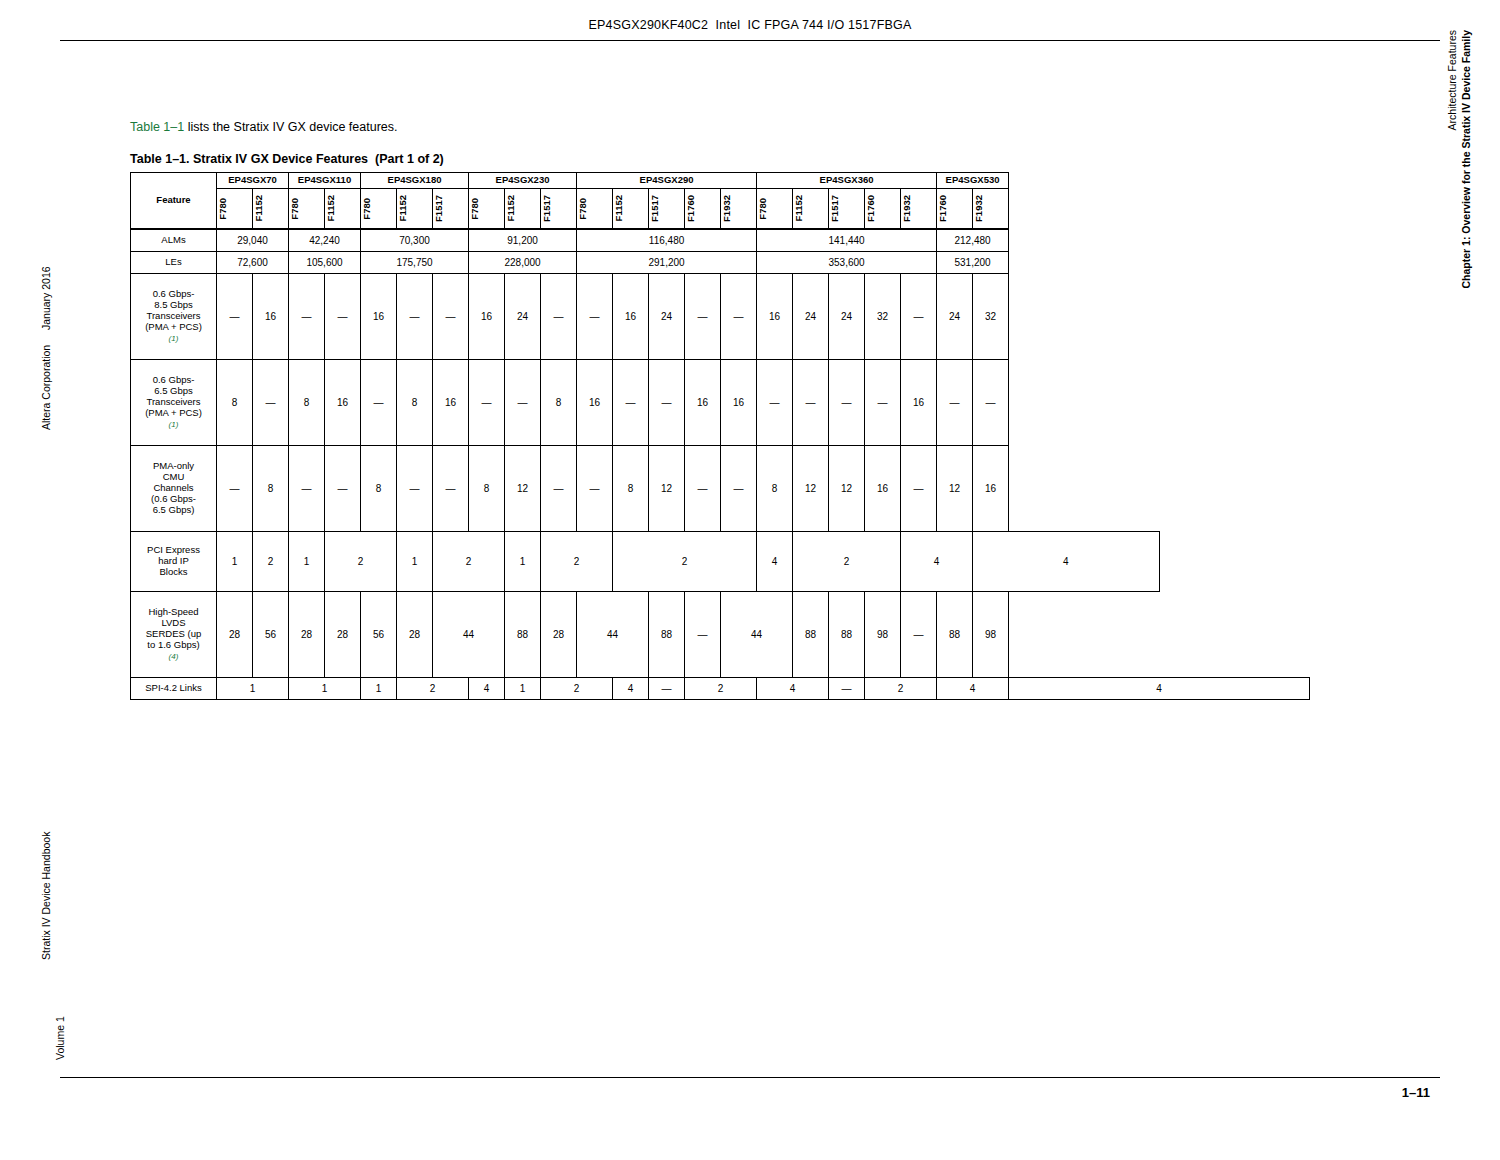EP4SGX290KF40C2 Intel IC FPGA 744 I/O 1517FBGA
January 2016
Altera Corporation
Stratix IV Device Handbook
Volume 1
Chapter 1: Overview for the Stratix IV Device Family
Architecture Features
Table 1–1 lists the Stratix IV GX device features.
Table 1–1. Stratix IV GX Device Features (Part 1 of 2)
| Feature | EP4SGX70 | EP4SGX110 | EP4SGX180 | EP4SGX230 | EP4SGX290 | EP4SGX360 | EP4SGX530 |
| --- | --- | --- | --- | --- | --- | --- | --- |
| F780 | F1152 | F780 | F1152 | F780 | F1152 | F1517 | F780 | F1152 | F1517 | F780 | F1152 | F1517 | F1760 | F1932 | F780 | F1152 | F1517 | F1760 | F1932 | F1760 | F1932 |
| ALMs | 29,040 | 42,240 | 70,300 | 91,200 | 116,480 | 141,440 | 212,480 |
| LEs | 72,600 | 105,600 | 175,750 | 228,000 | 291,200 | 353,600 | 531,200 |
| 0.6 Gbps- 8.5 Gbps Transceivers (PMA + PCS) (1) | — | 16 | — | — | 16 | — | — | 16 | 24 | — | — | 16 | 24 | — | — | 16 | 24 | 24 | 32 | — | 24 | 32 |
| 0.6 Gbps- 6.5 Gbps Transceivers (PMA + PCS) (1) | 8 | — | 8 | 16 | — | 8 | 16 | — | — | 8 | 16 | — | — | 16 | 16 | — | — | — | — | 16 | — | — |
| PMA-only CMU Channels (0.6 Gbps- 6.5 Gbps) | — | 8 | — | — | 8 | — | — | 8 | 12 | — | — | 8 | 12 | — | — | 8 | 12 | 12 | 16 | — | 12 | 16 |
| PCI Express hard IP Blocks | 1 | 2 | 1 | 2 | 1 | 2 | 1 | 2 | 2 | 4 | 2 | 4 | 4 |
| High-Speed LVDS SERDES (up to 1.6 Gbps) (4) | 28 | 56 | 28 | 28 | 56 | 28 | 44 | 88 | 28 | 44 | 88 | — | 44 | 88 | 88 | 98 | — | 88 | 98 |
| SPI-4.2 Links | 1 | 1 | 1 | 2 | 4 | 1 | 2 | 4 | — | 2 | 4 | — | 2 | 4 | 4 |
1–11